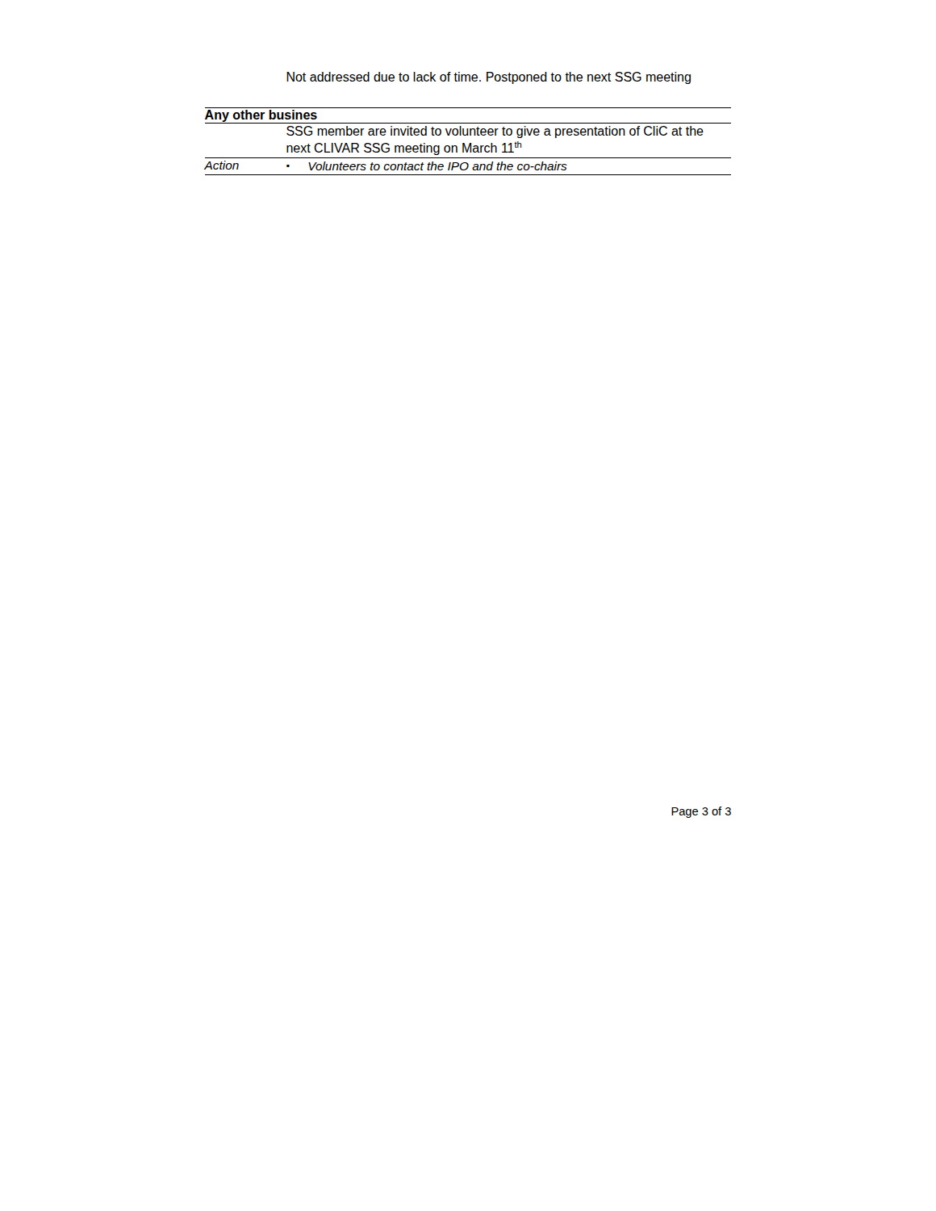Not addressed due to lack of time. Postponed to the next SSG meeting
| Any other busines |
| | SSG member are invited to volunteer to give a presentation of CliC at the next CLIVAR SSG meeting on March 11 th |
| Action | ▪ Volunteers to contact the IPO and the co-chairs |
Page 3 of 3